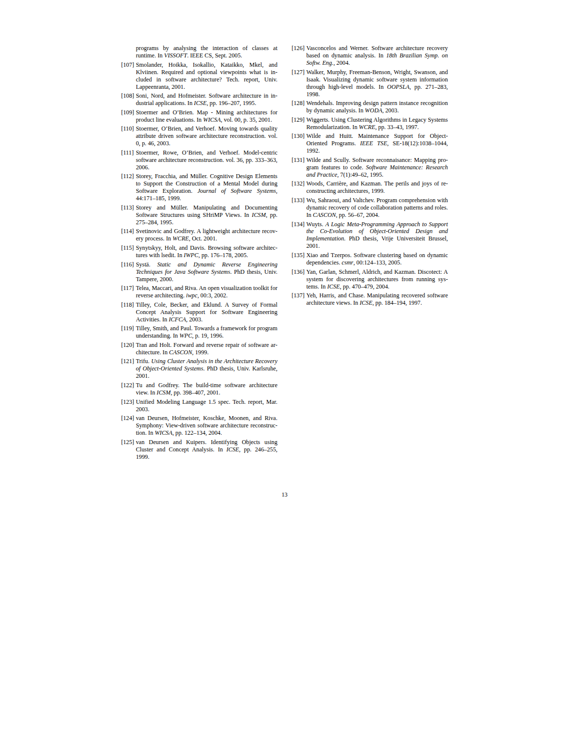programs by analysing the interaction of classes at runtime. In VISSOFT. IEEE CS, Sept. 2005.
[107] Smolander, Hoikka, Isokallio, Kataikko, Mkel, and Klviinen. Required and optional viewpoints what is included in software architecture? Tech. report, Univ. Lappeenranta, 2001.
[108] Soni, Nord, and Hofmeister. Software architecture in industrial applications. In ICSE, pp. 196–207, 1995.
[109] Stoermer and O’Brien. Map - Mining architectures for product line evaluations. In WICSA, vol. 00, p. 35, 2001.
[110] Stoermer, O’Brien, and Verhoef. Moving towards quality attribute driven software architecture reconstruction. vol. 0, p. 46, 2003.
[111] Stoermer, Rowe, O’Brien, and Verhoef. Model-centric software architecture reconstruction. vol. 36, pp. 333–363, 2006.
[112] Storey, Fracchia, and Müller. Cognitive Design Elements to Support the Construction of a Mental Model during Software Exploration. Journal of Software Systems, 44:171–185, 1999.
[113] Storey and Müller. Manipulating and Documenting Software Structures using SHriMP Views. In ICSM, pp. 275–284, 1995.
[114] Svetinovic and Godfrey. A lightweight architecture recovery process. In WCRE, Oct. 2001.
[115] Synytskyy, Holt, and Davis. Browsing software architectures with lsedit. In IWPC, pp. 176–178, 2005.
[116] Systä. Static and Dynamic Reverse Engineering Techniques for Java Software Systems. PhD thesis, Univ. Tampere, 2000.
[117] Telea, Maccari, and Riva. An open visualization toolkit for reverse architecting. iwpc, 00:3, 2002.
[118] Tilley, Cole, Becker, and Eklund. A Survey of Formal Concept Analysis Support for Software Engineering Activities. In ICFCA, 2003.
[119] Tilley, Smith, and Paul. Towards a framework for program understanding. In WPC, p. 19, 1996.
[120] Tran and Holt. Forward and reverse repair of software architecture. In CASCON, 1999.
[121] Trifu. Using Cluster Analysis in the Architecture Recovery of Object-Oriented Systems. PhD thesis, Univ. Karlsruhe, 2001.
[122] Tu and Godfrey. The build-time software architecture view. In ICSM, pp. 398–407, 2001.
[123] Unified Modeling Language 1.5 spec. Tech. report, Mar. 2003.
[124] van Deursen, Hofmeister, Koschke, Moonen, and Riva. Symphony: View-driven software architecture reconstruction. In WICSA, pp. 122–134, 2004.
[125] van Deursen and Kuipers. Identifying Objects using Cluster and Concept Analysis. In ICSE, pp. 246–255, 1999.
[126] Vasconcelos and Werner. Software architecture recovery based on dynamic analysis. In 18th Brazilian Symp. on Softw. Eng., 2004.
[127] Walker, Murphy, Freeman-Benson, Wright, Swanson, and Isaak. Visualizing dynamic software system information through high-level models. In OOPSLA, pp. 271–283, 1998.
[128] Wendehals. Improving design pattern instance recognition by dynamic analysis. In WODA, 2003.
[129] Wiggerts. Using Clustering Algorithms in Legacy Systems Remodularization. In WCRE, pp. 33–43, 1997.
[130] Wilde and Huitt. Maintenance Support for Object-Oriented Programs. IEEE TSE, SE-18(12):1038–1044, 1992.
[131] Wilde and Scully. Software reconnaisance: Mapping program features to code. Software Maintenance: Research and Practice, 7(1):49–62, 1995.
[132] Woods, Carrière, and Kazman. The perils and joys of reconstructing architectures, 1999.
[133] Wu, Sahraoui, and Valtchev. Program comprehension with dynamic recovery of code collaboration patterns and roles. In CASCON, pp. 56–67, 2004.
[134] Wuyts. A Logic Meta-Programming Approach to Support the Co-Evolution of Object-Oriented Design and Implementation. PhD thesis, Vrije Universiteit Brussel, 2001.
[135] Xiao and Tzerpos. Software clustering based on dynamic dependencies. csmr, 00:124–133, 2005.
[136] Yan, Garlan, Schmerl, Aldrich, and Kazman. Discotect: A system for discovering architectures from running systems. In ICSE, pp. 470–479, 2004.
[137] Yeh, Harris, and Chase. Manipulating recovered software architecture views. In ICSE, pp. 184–194, 1997.
13